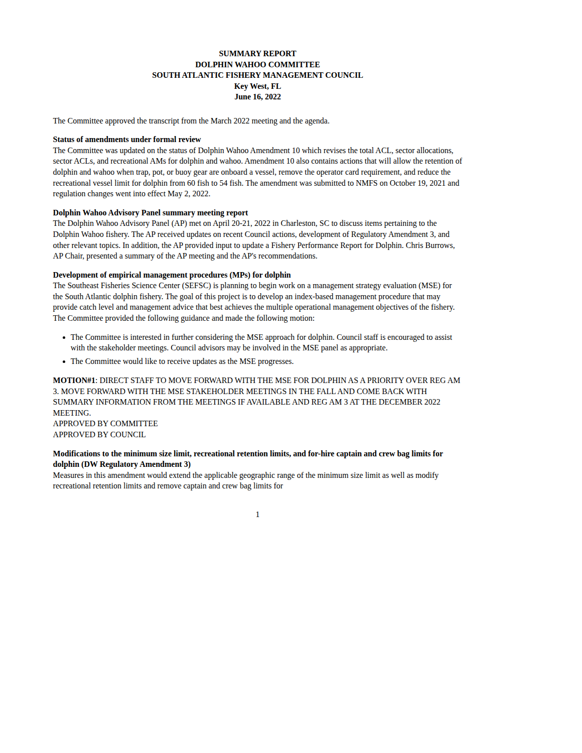SUMMARY REPORT
DOLPHIN WAHOO COMMITTEE
SOUTH ATLANTIC FISHERY MANAGEMENT COUNCIL
Key West, FL
June 16, 2022
The Committee approved the transcript from the March 2022 meeting and the agenda.
Status of amendments under formal review
The Committee was updated on the status of Dolphin Wahoo Amendment 10 which revises the total ACL, sector allocations, sector ACLs, and recreational AMs for dolphin and wahoo. Amendment 10 also contains actions that will allow the retention of dolphin and wahoo when trap, pot, or buoy gear are onboard a vessel, remove the operator card requirement, and reduce the recreational vessel limit for dolphin from 60 fish to 54 fish. The amendment was submitted to NMFS on October 19, 2021 and regulation changes went into effect May 2, 2022.
Dolphin Wahoo Advisory Panel summary meeting report
The Dolphin Wahoo Advisory Panel (AP) met on April 20-21, 2022 in Charleston, SC to discuss items pertaining to the Dolphin Wahoo fishery. The AP received updates on recent Council actions, development of Regulatory Amendment 3, and other relevant topics. In addition, the AP provided input to update a Fishery Performance Report for Dolphin. Chris Burrows, AP Chair, presented a summary of the AP meeting and the AP's recommendations.
Development of empirical management procedures (MPs) for dolphin
The Southeast Fisheries Science Center (SEFSC) is planning to begin work on a management strategy evaluation (MSE) for the South Atlantic dolphin fishery. The goal of this project is to develop an index-based management procedure that may provide catch level and management advice that best achieves the multiple operational management objectives of the fishery. The Committee provided the following guidance and made the following motion:
The Committee is interested in further considering the MSE approach for dolphin. Council staff is encouraged to assist with the stakeholder meetings. Council advisors may be involved in the MSE panel as appropriate.
The Committee would like to receive updates as the MSE progresses.
MOTION#1: DIRECT STAFF TO MOVE FORWARD WITH THE MSE FOR DOLPHIN AS A PRIORITY OVER REG AM 3. MOVE FORWARD WITH THE MSE STAKEHOLDER MEETINGS IN THE FALL AND COME BACK WITH SUMMARY INFORMATION FROM THE MEETINGS IF AVAILABLE AND REG AM 3 AT THE DECEMBER 2022 MEETING.
APPROVED BY COMMITTEE
APPROVED BY COUNCIL
Modifications to the minimum size limit, recreational retention limits, and for-hire captain and crew bag limits for dolphin (DW Regulatory Amendment 3)
Measures in this amendment would extend the applicable geographic range of the minimum size limit as well as modify recreational retention limits and remove captain and crew bag limits for
1